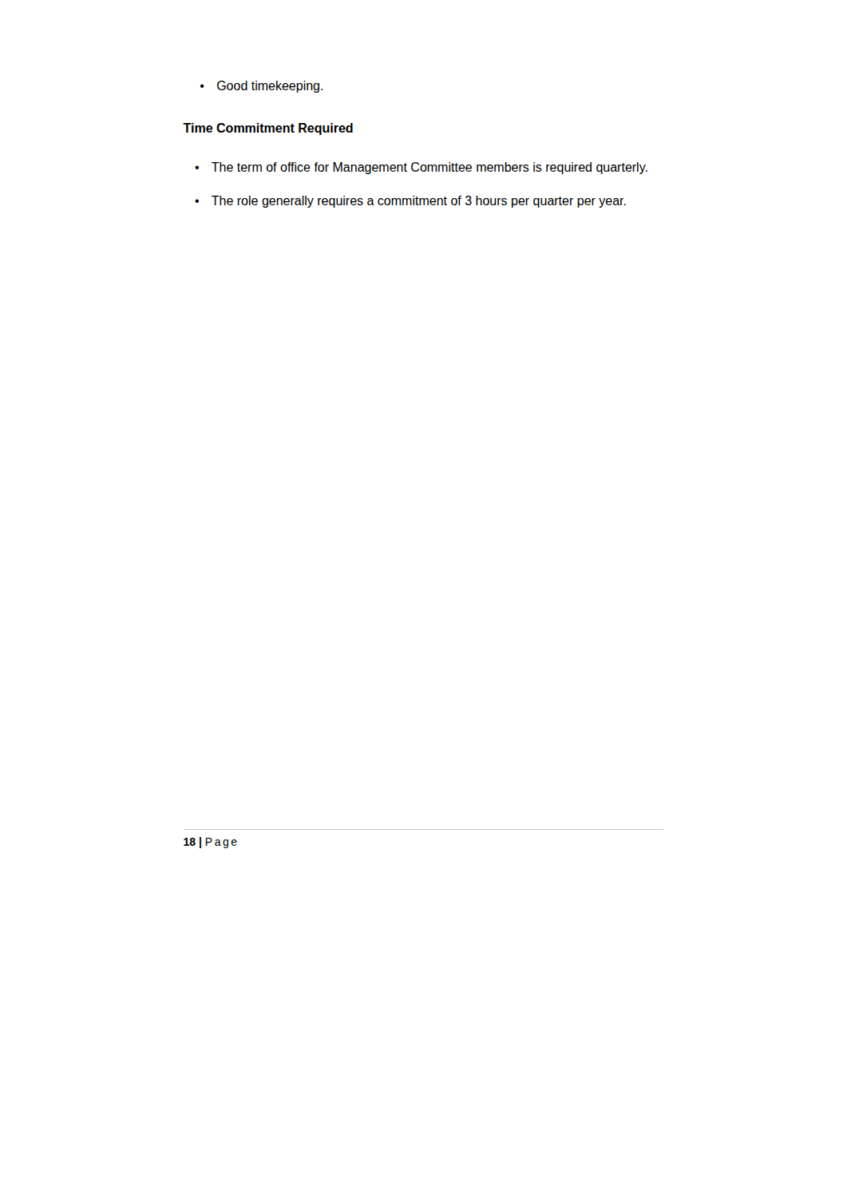Good timekeeping.
Time Commitment Required
The term of office for Management Committee members is required quarterly.
The role generally requires a commitment of 3 hours per quarter per year.
18 | Page